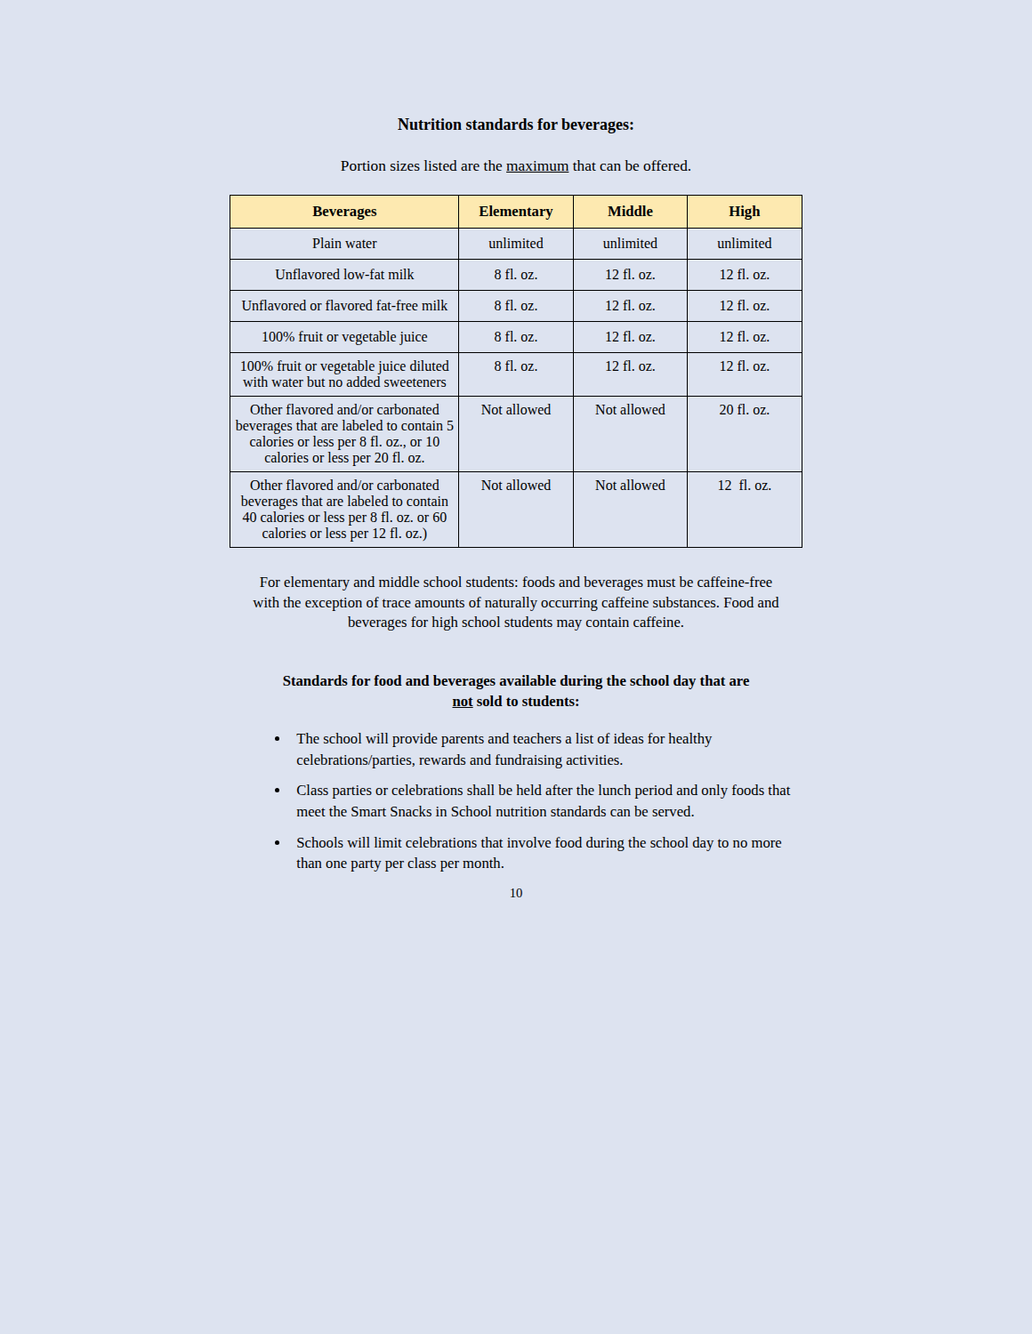Nutrition standards for beverages:
Portion sizes listed are the maximum that can be offered.
| Beverages | Elementary | Middle | High |
| --- | --- | --- | --- |
| Plain water | unlimited | unlimited | unlimited |
| Unflavored low-fat milk | 8 fl. oz. | 12 fl. oz. | 12 fl. oz. |
| Unflavored or flavored fat-free milk | 8 fl. oz. | 12 fl. oz. | 12 fl. oz. |
| 100% fruit or vegetable juice | 8 fl. oz. | 12 fl. oz. | 12 fl. oz. |
| 100% fruit or vegetable juice diluted with water but no added sweeteners | 8 fl. oz. | 12 fl. oz. | 12 fl. oz. |
| Other flavored and/or carbonated beverages that are labeled to contain 5 calories or less per 8 fl. oz., or 10 calories or less per 20 fl. oz. | Not allowed | Not allowed | 20 fl. oz. |
| Other flavored and/or carbonated beverages that are labeled to contain 40 calories or less per 8 fl. oz. or 60 calories or less per 12 fl. oz.) | Not allowed | Not allowed | 12 fl. oz. |
For elementary and middle school students: foods and beverages must be caffeine-free with the exception of trace amounts of naturally occurring caffeine substances. Food and beverages for high school students may contain caffeine.
Standards for food and beverages available during the school day that are
not sold to students:
The school will provide parents and teachers a list of ideas for healthy celebrations/parties, rewards and fundraising activities.
Class parties or celebrations shall be held after the lunch period and only foods that meet the Smart Snacks in School nutrition standards can be served.
Schools will limit celebrations that involve food during the school day to no more than one party per class per month.
10